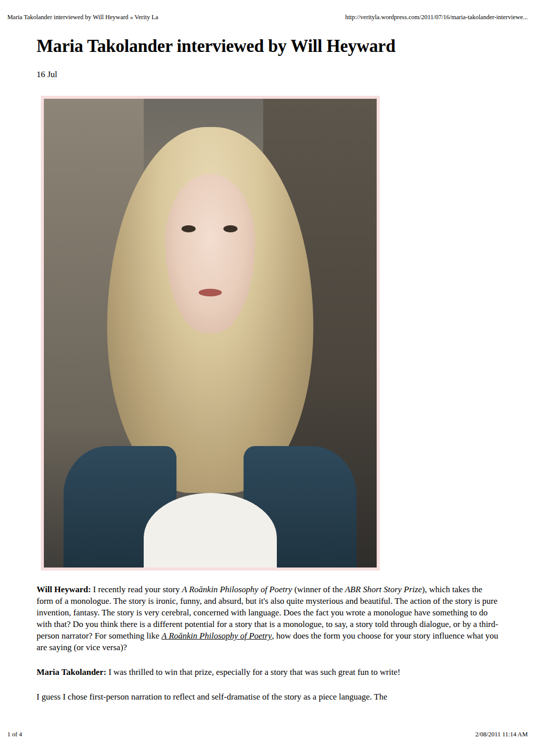Maria Takolander interviewed by Will Heyward « Verity La
http://verityla.wordpress.com/2011/07/16/maria-takolander-interviewe...
Maria Takolander interviewed by Will Heyward
16 Jul
Will Heyward: I recently read your story A Roānkin Philosophy of Poetry (winner of the ABR Short Story Prize), which takes the form of a monologue. The story is ironic, funny, and absurd, but it's also quite mysterious and beautiful. The action of the story is pure invention, fantasy. The story is very cerebral, concerned with language. Does the fact you wrote a monologue have something to do with that? Do you think there is a different potential for a story that is a monologue, to say, a story told through dialogue, or by a third-person narrator? For something like A Roānkin Philosophy of Poetry, how does the form you choose for your story influence what you are saying (or vice versa)?
Maria Takolander: I was thrilled to win that prize, especially for a story that was such great fun to write!
I guess I chose first-person narration to reflect and self-dramatise of the story as a piece language. The
1 of 4
2/08/2011 11:14 AM